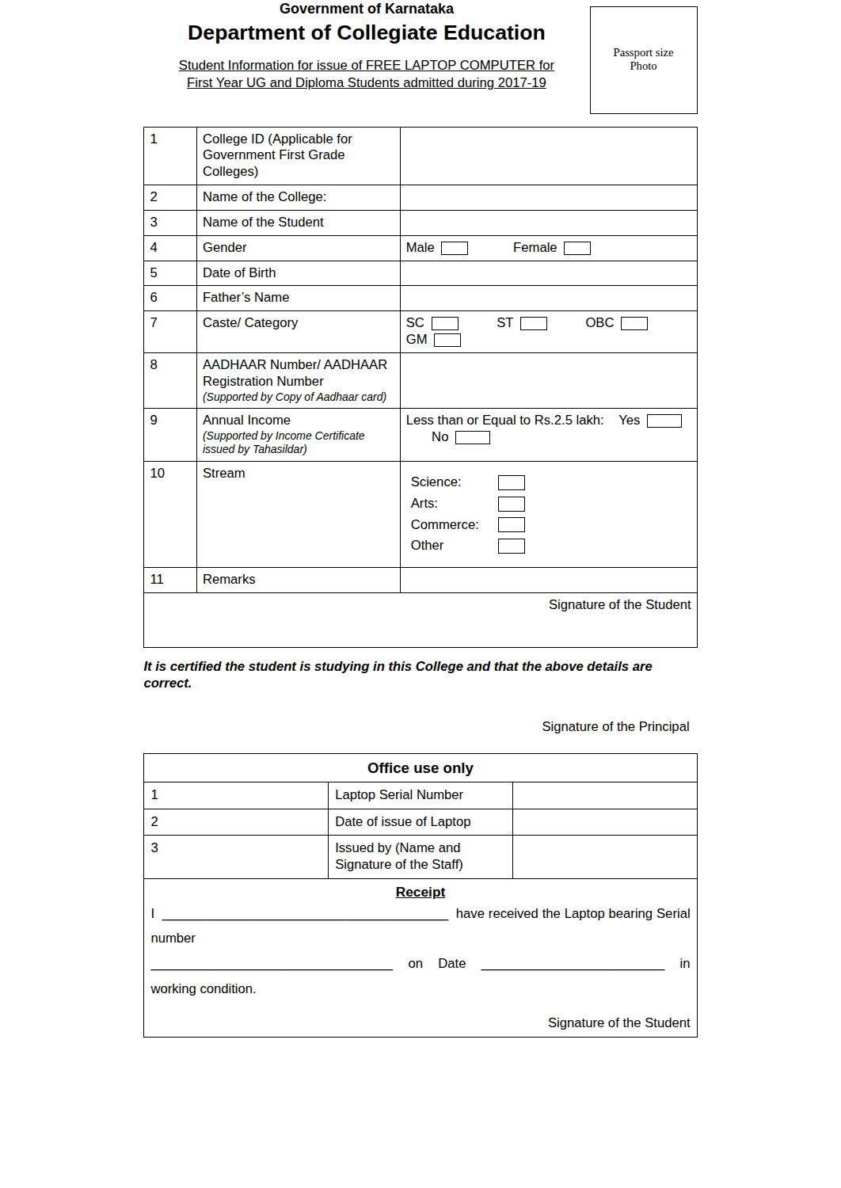Passport size
Photo
Government of Karnataka
Department of Collegiate Education
Student Information for issue of FREE LAPTOP COMPUTER for First Year UG and Diploma Students admitted during 2017-19
| 1 | College ID (Applicable for Government First Grade Colleges) | |
| 2 | Name of the College: | |
| 3 | Name of the Student | |
| 4 | Gender | Male Female |
| 5 | Date of Birth | |
| 6 | Father’s Name | |
| 7 | Caste/ Category | SC ST OBC GM |
| 8 | AADHAAR Number/ AADHAAR Registration Number (Supported by Copy of Aadhaar card) | |
| 9 | Annual Income (Supported by Income Certificate issued by Tahasildar) | Less than or Equal to Rs.2.5 lakh: Yes No |
| 10 | Stream | Science: Arts: Commerce: Other |
| 11 | Remarks | |
| Signature of the Student |
It is certified the student is studying in this College and that the above details are correct.
Signature of the Principal
| Office use only |
| 1 | Laptop Serial Number | |
| 2 | Date of issue of Laptop | |
| 3 | Issued by (Name and Signature of the Staff) | |
| Receipt I _______________________________________ have received the Laptop bearing Serial number _________________________________ on Date _________________________ in working condition. Signature of the Student |